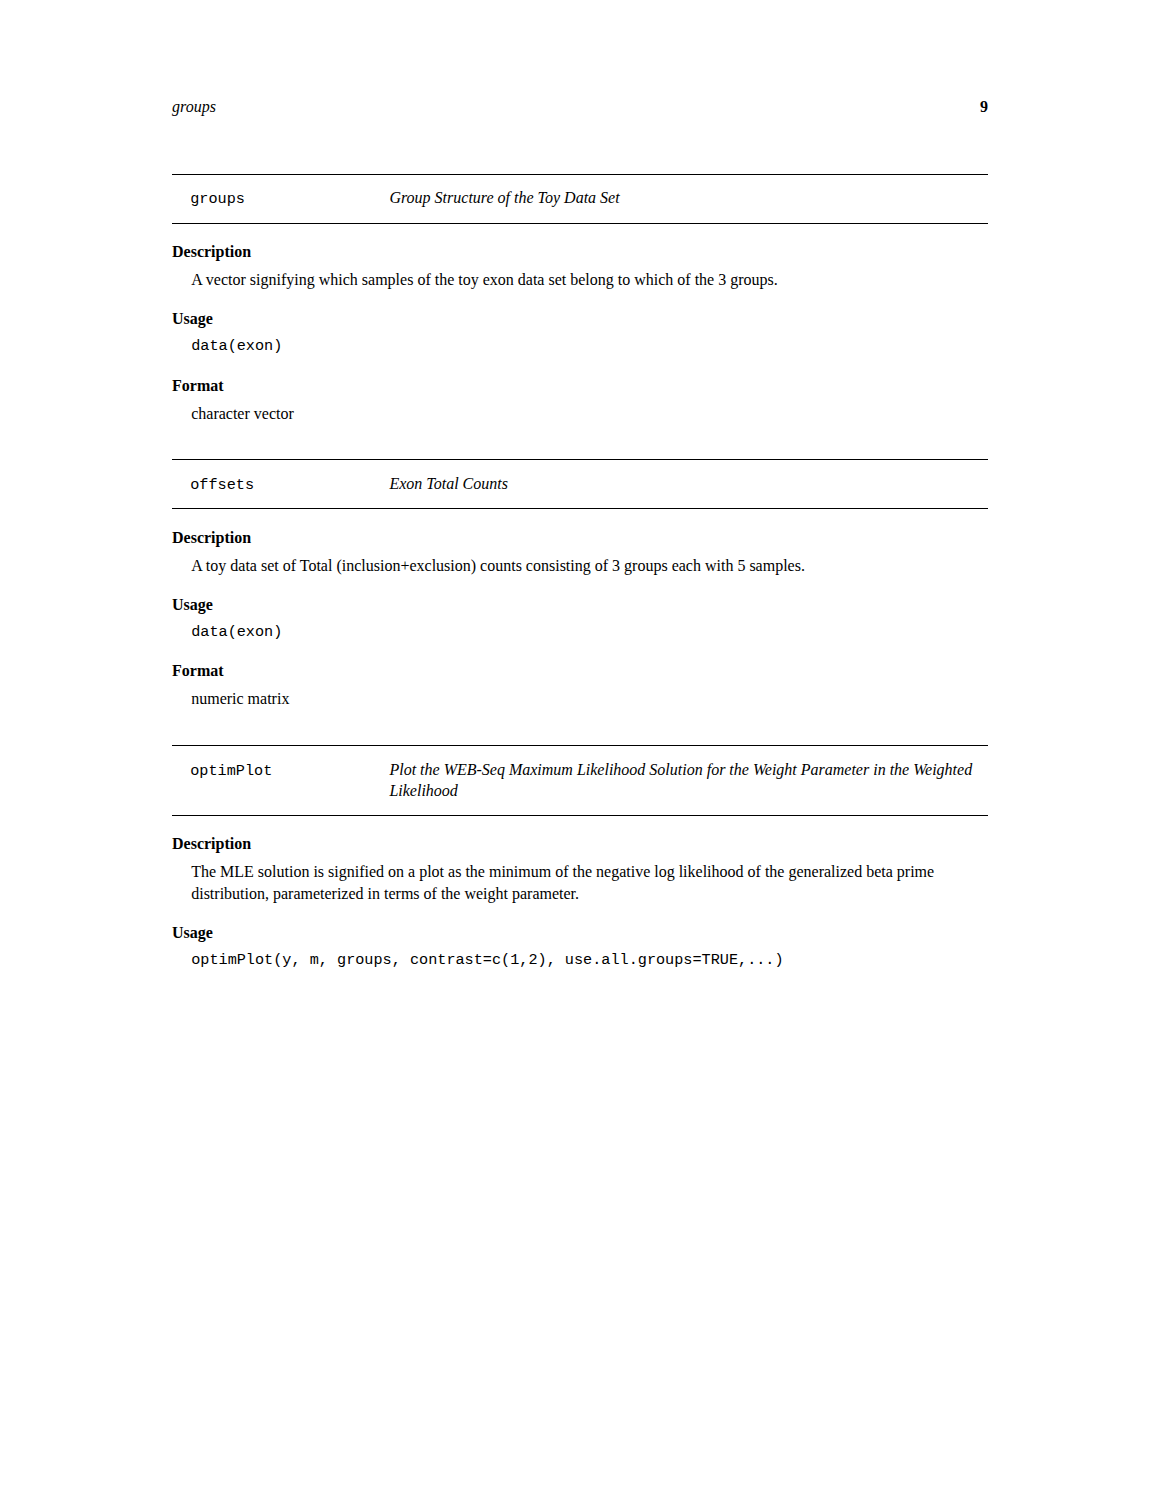groups 9
groups Group Structure of the Toy Data Set
Description
A vector signifying which samples of the toy exon data set belong to which of the 3 groups.
Usage
data(exon)
Format
character vector
offsets Exon Total Counts
Description
A toy data set of Total (inclusion+exclusion) counts consisting of 3 groups each with 5 samples.
Usage
data(exon)
Format
numeric matrix
optimPlot Plot the WEB-Seq Maximum Likelihood Solution for the Weight Parameter in the Weighted Likelihood
Description
The MLE solution is signified on a plot as the minimum of the negative log likelihood of the generalized beta prime distribution, parameterized in terms of the weight parameter.
Usage
optimPlot(y, m, groups, contrast=c(1,2), use.all.groups=TRUE,...)